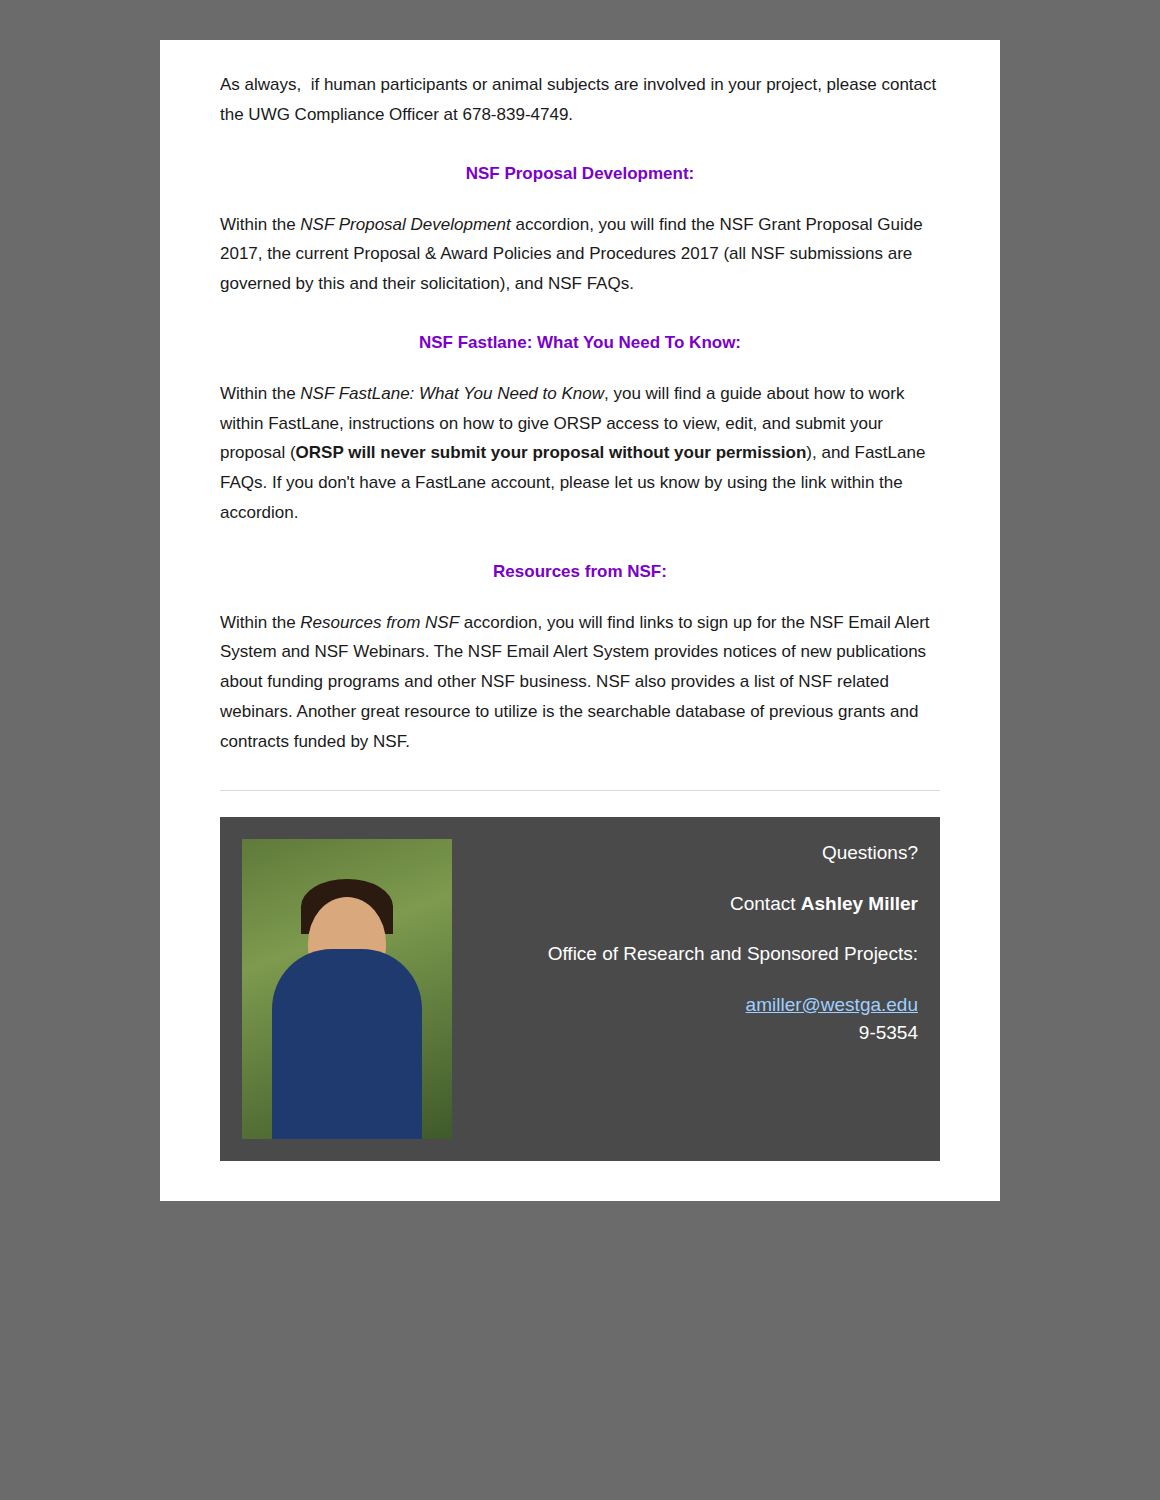As always, if human participants or animal subjects are involved in your project, please contact the UWG Compliance Officer at 678-839-4749.
NSF Proposal Development:
Within the NSF Proposal Development accordion, you will find the NSF Grant Proposal Guide 2017, the current Proposal & Award Policies and Procedures 2017 (all NSF submissions are governed by this and their solicitation), and NSF FAQs.
NSF Fastlane: What You Need To Know:
Within the NSF FastLane: What You Need to Know, you will find a guide about how to work within FastLane, instructions on how to give ORSP access to view, edit, and submit your proposal (ORSP will never submit your proposal without your permission), and FastLane FAQs. If you don't have a FastLane account, please let us know by using the link within the accordion.
Resources from NSF:
Within the Resources from NSF accordion, you will find links to sign up for the NSF Email Alert System and NSF Webinars. The NSF Email Alert System provides notices of new publications about funding programs and other NSF business. NSF also provides a list of NSF related webinars. Another great resource to utilize is the searchable database of previous grants and contracts funded by NSF.
Questions?
Contact Ashley Miller
Office of Research and Sponsored Projects:
amiller@westga.edu
9-5354